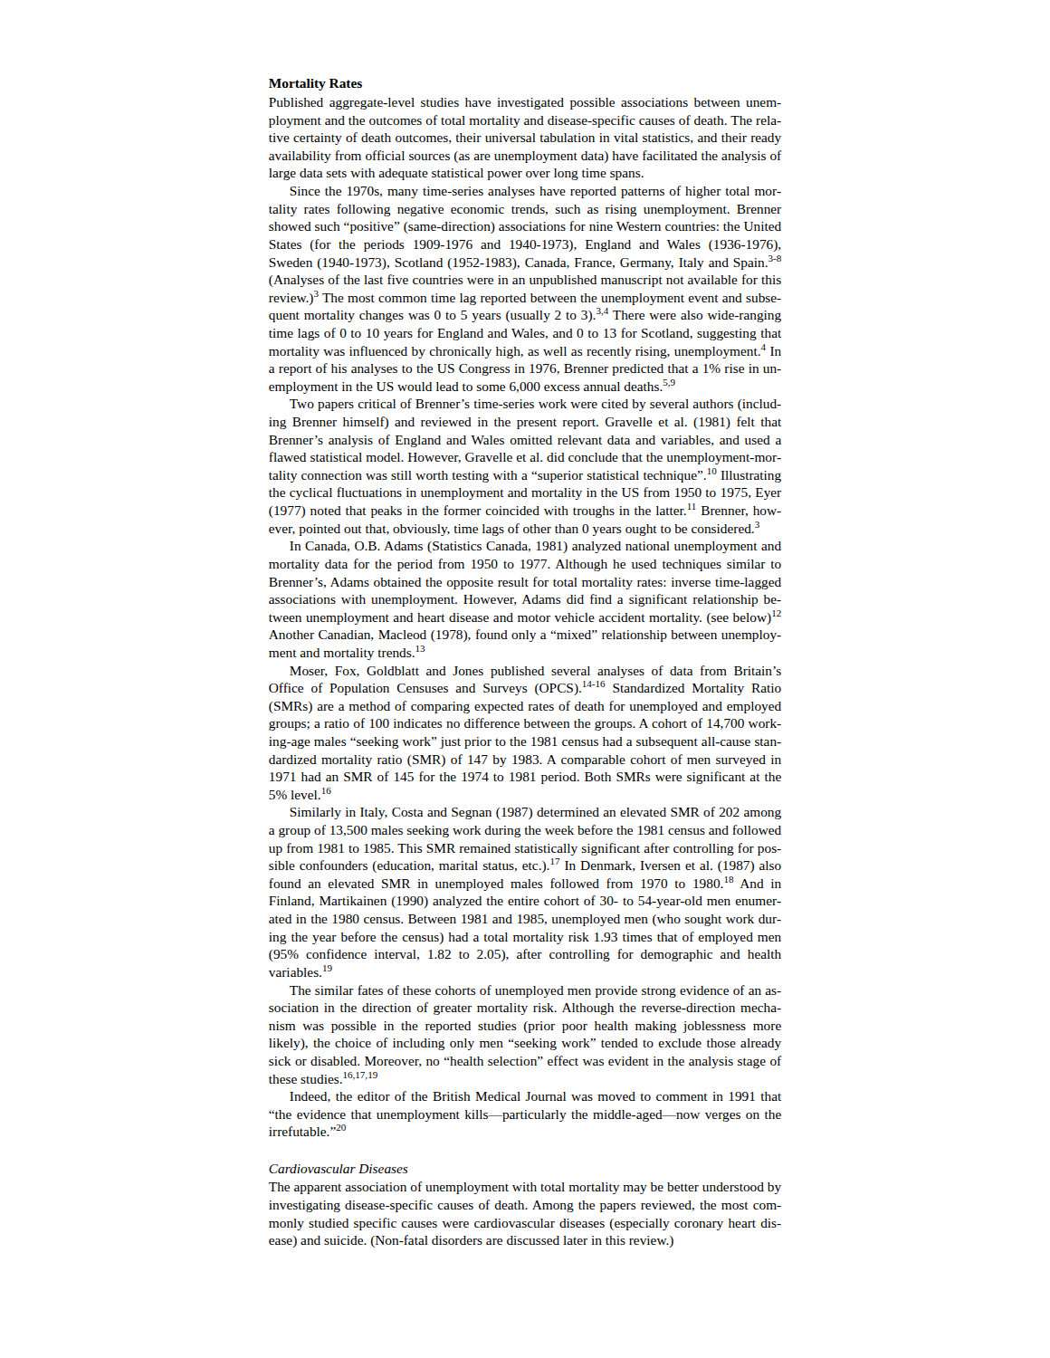Mortality Rates
Published aggregate-level studies have investigated possible associations between unemployment and the outcomes of total mortality and disease-specific causes of death. The relative certainty of death outcomes, their universal tabulation in vital statistics, and their ready availability from official sources (as are unemployment data) have facilitated the analysis of large data sets with adequate statistical power over long time spans.
Since the 1970s, many time-series analyses have reported patterns of higher total mortality rates following negative economic trends, such as rising unemployment. Brenner showed such “positive” (same-direction) associations for nine Western countries: the United States (for the periods 1909-1976 and 1940-1973), England and Wales (1936-1976), Sweden (1940-1973), Scotland (1952-1983), Canada, France, Germany, Italy and Spain.3-8 (Analyses of the last five countries were in an unpublished manuscript not available for this review.)3 The most common time lag reported between the unemployment event and subsequent mortality changes was 0 to 5 years (usually 2 to 3).3,4 There were also wide-ranging time lags of 0 to 10 years for England and Wales, and 0 to 13 for Scotland, suggesting that mortality was influenced by chronically high, as well as recently rising, unemployment.4 In a report of his analyses to the US Congress in 1976, Brenner predicted that a 1% rise in unemployment in the US would lead to some 6,000 excess annual deaths.5,9
Two papers critical of Brenner’s time-series work were cited by several authors (including Brenner himself) and reviewed in the present report. Gravelle et al. (1981) felt that Brenner’s analysis of England and Wales omitted relevant data and variables, and used a flawed statistical model. However, Gravelle et al. did conclude that the unemployment-mortality connection was still worth testing with a “superior statistical technique”.10 Illustrating the cyclical fluctuations in unemployment and mortality in the US from 1950 to 1975, Eyer (1977) noted that peaks in the former coincided with troughs in the latter.11 Brenner, however, pointed out that, obviously, time lags of other than 0 years ought to be considered.3
In Canada, O.B. Adams (Statistics Canada, 1981) analyzed national unemployment and mortality data for the period from 1950 to 1977. Although he used techniques similar to Brenner’s, Adams obtained the opposite result for total mortality rates: inverse time-lagged associations with unemployment. However, Adams did find a significant relationship between unemployment and heart disease and motor vehicle accident mortality. (see below)12 Another Canadian, Macleod (1978), found only a “mixed” relationship between unemployment and mortality trends.13
Moser, Fox, Goldblatt and Jones published several analyses of data from Britain’s Office of Population Censuses and Surveys (OPCS).14-16 Standardized Mortality Ratio (SMRs) are a method of comparing expected rates of death for unemployed and employed groups; a ratio of 100 indicates no difference between the groups. A cohort of 14,700 working-age males “seeking work” just prior to the 1981 census had a subsequent all-cause standardized mortality ratio (SMR) of 147 by 1983. A comparable cohort of men surveyed in 1971 had an SMR of 145 for the 1974 to 1981 period. Both SMRs were significant at the 5% level.16
Similarly in Italy, Costa and Segnan (1987) determined an elevated SMR of 202 among a group of 13,500 males seeking work during the week before the 1981 census and followed up from 1981 to 1985. This SMR remained statistically significant after controlling for possible confounders (education, marital status, etc.).17 In Denmark, Iversen et al. (1987) also found an elevated SMR in unemployed males followed from 1970 to 1980.18 And in Finland, Martikainen (1990) analyzed the entire cohort of 30- to 54-year-old men enumerated in the 1980 census. Between 1981 and 1985, unemployed men (who sought work during the year before the census) had a total mortality risk 1.93 times that of employed men (95% confidence interval, 1.82 to 2.05), after controlling for demographic and health variables.19
The similar fates of these cohorts of unemployed men provide strong evidence of an association in the direction of greater mortality risk. Although the reverse-direction mechanism was possible in the reported studies (prior poor health making joblessness more likely), the choice of including only men “seeking work” tended to exclude those already sick or disabled. Moreover, no “health selection” effect was evident in the analysis stage of these studies.16,17,19
Indeed, the editor of the British Medical Journal was moved to comment in 1991 that “the evidence that unemployment kills—particularly the middle-aged—now verges on the irrefutable.”20
Cardiovascular Diseases
The apparent association of unemployment with total mortality may be better understood by investigating disease-specific causes of death. Among the papers reviewed, the most commonly studied specific causes were cardiovascular diseases (especially coronary heart disease) and suicide. (Non-fatal disorders are discussed later in this review.)